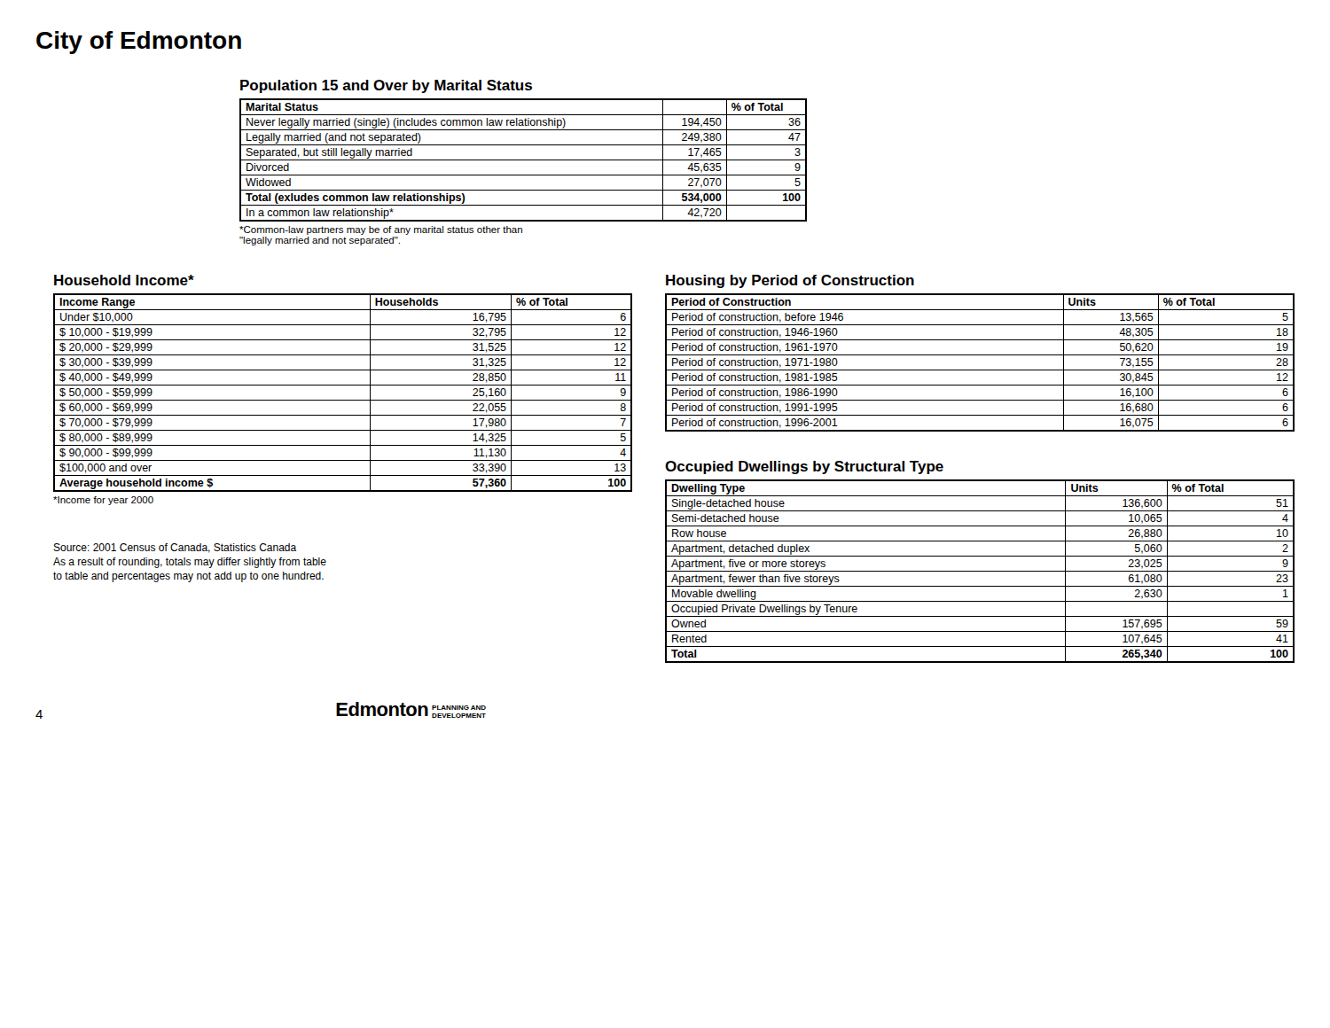City of Edmonton
Population 15 and Over by Marital Status
| Marital Status | | % of Total |
| --- | --- | --- |
| Never legally married (single) (includes common law relationship) | 194,450 | 36 |
| Legally married (and not separated) | 249,380 | 47 |
| Separated, but still legally married | 17,465 | 3 |
| Divorced | 45,635 | 9 |
| Widowed | 27,070 | 5 |
| Total (exludes common law relationships) | 534,000 | 100 |
| In a common law relationship* | 42,720 | |
*Common-law partners may be of any marital status other than
"legally married and not separated".
Household Income*
| Income Range | Households | % of Total |
| --- | --- | --- |
| Under $10,000 | 16,795 | 6 |
| $ 10,000 - $19,999 | 32,795 | 12 |
| $ 20,000 - $29,999 | 31,525 | 12 |
| $ 30,000 - $39,999 | 31,325 | 12 |
| $ 40,000 - $49,999 | 28,850 | 11 |
| $ 50,000 - $59,999 | 25,160 | 9 |
| $ 60,000 - $69,999 | 22,055 | 8 |
| $ 70,000 - $79,999 | 17,980 | 7 |
| $ 80,000 - $89,999 | 14,325 | 5 |
| $ 90,000 - $99,999 | 11,130 | 4 |
| $100,000 and over | 33,390 | 13 |
| Average household income $ | 57,360 | 100 |
*Income for year 2000
Source: 2001 Census of Canada, Statistics Canada
As a result of rounding, totals may differ slightly from table
to table and percentages may not add up to one hundred.
Housing by Period of Construction
| Period of Construction | Units | % of Total |
| --- | --- | --- |
| Period of construction, before 1946 | 13,565 | 5 |
| Period of construction, 1946-1960 | 48,305 | 18 |
| Period of construction, 1961-1970 | 50,620 | 19 |
| Period of construction, 1971-1980 | 73,155 | 28 |
| Period of construction, 1981-1985 | 30,845 | 12 |
| Period of construction, 1986-1990 | 16,100 | 6 |
| Period of construction, 1991-1995 | 16,680 | 6 |
| Period of construction, 1996-2001 | 16,075 | 6 |
Occupied Dwellings by Structural Type
| Dwelling Type | Units | % of Total |
| --- | --- | --- |
| Single-detached house | 136,600 | 51 |
| Semi-detached house | 10,065 | 4 |
| Row house | 26,880 | 10 |
| Apartment, detached duplex | 5,060 | 2 |
| Apartment, five or more storeys | 23,025 | 9 |
| Apartment, fewer than five storeys | 61,080 | 23 |
| Movable dwelling | 2,630 | 1 |
| Occupied Private Dwellings by Tenure | | |
| Owned | 157,695 | 59 |
| Rented | 107,645 | 41 |
| Total | 265,340 | 100 |
4
Edmonton PLANNING AND
DEVELOPMENT